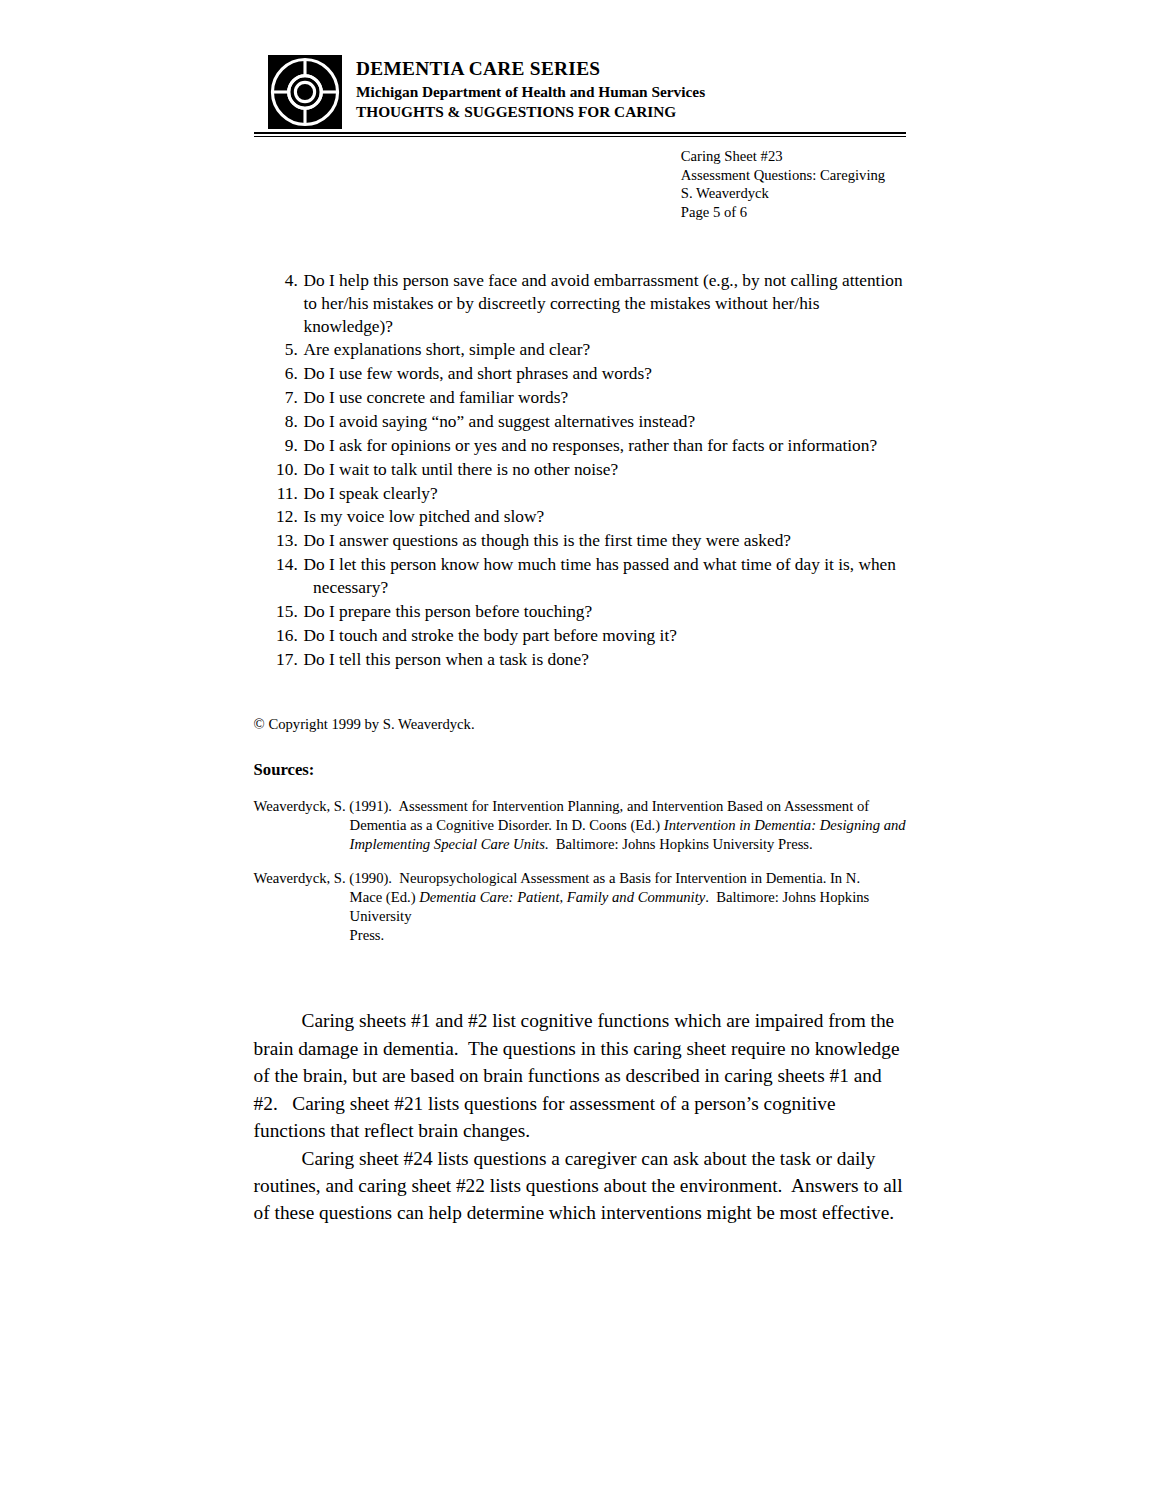DEMENTIA CARE SERIES
Michigan Department of Health and Human Services
THOUGHTS & SUGGESTIONS FOR CARING
Caring Sheet #23
Assessment Questions: Caregiving
S. Weaverdyck
Page 5 of 6
Do I help this person save face and avoid embarrassment (e.g., by not calling attention to her/his mistakes or by discreetly correcting the mistakes without her/his knowledge)?
Are explanations short, simple and clear?
Do I use few words, and short phrases and words?
Do I use concrete and familiar words?
Do I avoid saying “no” and suggest alternatives instead?
Do I ask for opinions or yes and no responses, rather than for facts or information?
Do I wait to talk until there is no other noise?
Do I speak clearly?
Is my voice low pitched and slow?
Do I answer questions as though this is the first time they were asked?
Do I let this person know how much time has passed and what time of day it is, when necessary?
Do I prepare this person before touching?
Do I touch and stroke the body part before moving it?
Do I tell this person when a task is done?
© Copyright 1999 by S. Weaverdyck.
Sources:
Weaverdyck, S. (1991). Assessment for Intervention Planning, and Intervention Based on Assessment of Dementia as a Cognitive Disorder. In D. Coons (Ed.) Intervention in Dementia: Designing and Implementing Special Care Units. Baltimore: Johns Hopkins University Press.
Weaverdyck, S. (1990). Neuropsychological Assessment as a Basis for Intervention in Dementia. In N. Mace (Ed.) Dementia Care: Patient, Family and Community. Baltimore: Johns Hopkins University Press.
Caring sheets #1 and #2 list cognitive functions which are impaired from the brain damage in dementia. The questions in this caring sheet require no knowledge of the brain, but are based on brain functions as described in caring sheets #1 and #2. Caring sheet #21 lists questions for assessment of a person’s cognitive functions that reflect brain changes.
Caring sheet #24 lists questions a caregiver can ask about the task or daily routines, and caring sheet #22 lists questions about the environment. Answers to all of these questions can help determine which interventions might be most effective.